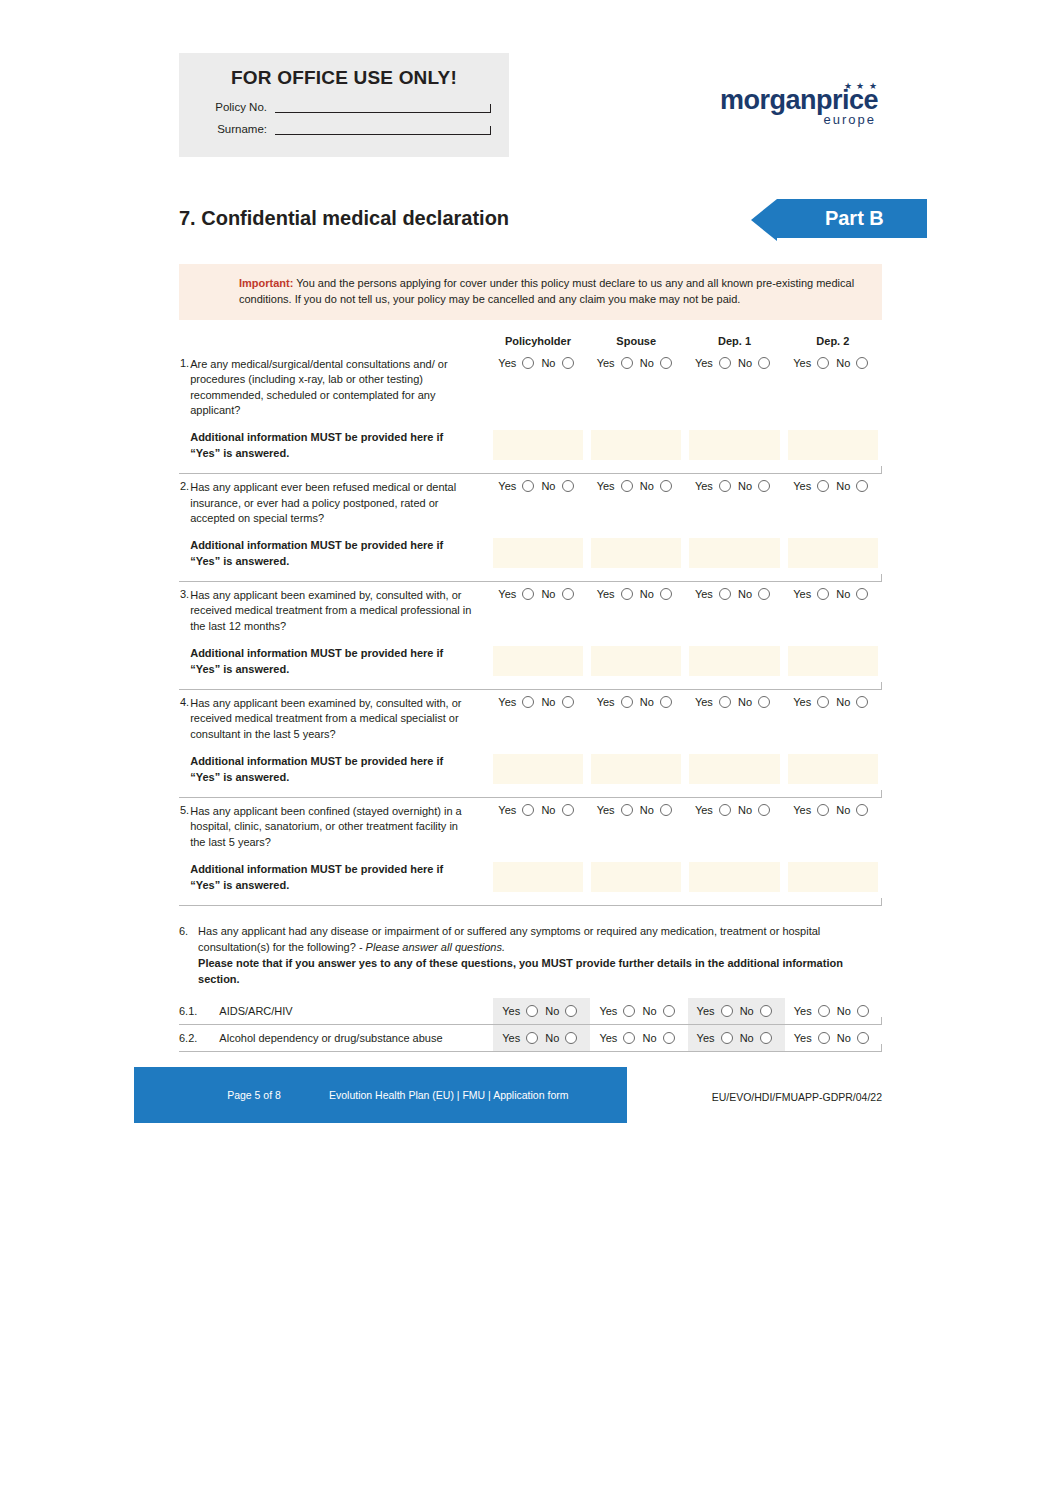FOR OFFICE USE ONLY!
Policy No.
Surname:
★ ★ ★
morganprice
europe
7. Confidential medical declaration
Part B
Important: You and the persons applying for cover under this policy must declare to us any and all known pre-existing medical conditions. If you do not tell us, your policy may be cancelled and any claim you make may not be paid.
| | Policyholder | Spouse | Dep. 1 | Dep. 2 |
| --- | --- | --- | --- | --- |
| 1. | Are any medical/surgical/dental consultations and/ or procedures (including x-ray, lab or other testing) recommended, scheduled or contemplated for any applicant? | Yes No | Yes No | Yes No | Yes No |
| | Additional information MUST be provided here if “Yes” is answered. | | | | |
| 2. | Has any applicant ever been refused medical or dental insurance, or ever had a policy postponed, rated or accepted on special terms? | Yes No | Yes No | Yes No | Yes No |
| | Additional information MUST be provided here if “Yes” is answered. | | | | |
| 3. | Has any applicant been examined by, consulted with, or received medical treatment from a medical professional in the last 12 months? | Yes No | Yes No | Yes No | Yes No |
| | Additional information MUST be provided here if “Yes” is answered. | | | | |
| 4. | Has any applicant been examined by, consulted with, or received medical treatment from a medical specialist or consultant in the last 5 years? | Yes No | Yes No | Yes No | Yes No |
| | Additional information MUST be provided here if “Yes” is answered. | | | | |
| 5. | Has any applicant been confined (stayed overnight) in a hospital, clinic, sanatorium, or other treatment facility in the last 5 years? | Yes No | Yes No | Yes No | Yes No |
| | Additional information MUST be provided here if “Yes” is answered. | | | | |
6.
Has any applicant had any disease or impairment of or suffered any symptoms or required any medication, treatment or hospital consultation(s) for the following? - Please answer all questions.
Please note that if you answer yes to any of these questions, you MUST provide further details in the additional information section.
| 6.1. | AIDS/ARC/HIV | Yes No | Yes No | Yes No | Yes No |
| 6.2. | Alcohol dependency or drug/substance abuse | Yes No | Yes No | Yes No | Yes No |
Page 5 of 8
Evolution Health Plan (EU) | FMU | Application form
EU/EVO/HDI/FMUAPP-GDPR/04/22